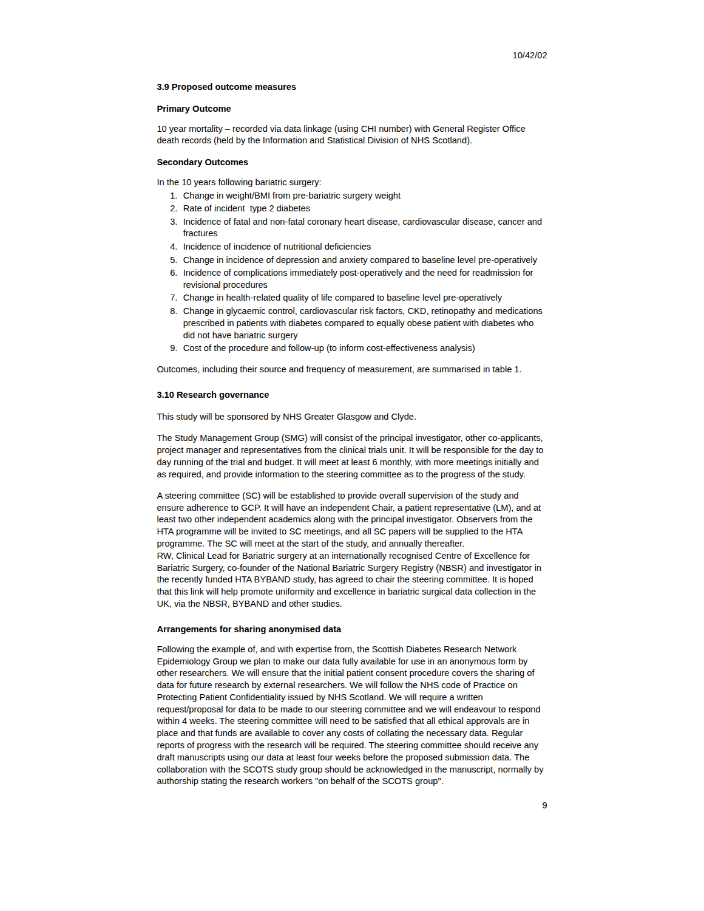10/42/02
3.9 Proposed outcome measures
Primary Outcome
10 year mortality – recorded via data linkage (using CHI number) with General Register Office death records (held by the Information and Statistical Division of NHS Scotland).
Secondary Outcomes
In the 10 years following bariatric surgery:
Change in weight/BMI from pre-bariatric surgery weight
Rate of incident type 2 diabetes
Incidence of fatal and non-fatal coronary heart disease, cardiovascular disease, cancer and fractures
Incidence of incidence of nutritional deficiencies
Change in incidence of depression and anxiety compared to baseline level pre-operatively
Incidence of complications immediately post-operatively and the need for readmission for revisional procedures
Change in health-related quality of life compared to baseline level pre-operatively
Change in glycaemic control, cardiovascular risk factors, CKD, retinopathy and medications prescribed in patients with diabetes compared to equally obese patient with diabetes who did not have bariatric surgery
Cost of the procedure and follow-up (to inform cost-effectiveness analysis)
Outcomes, including their source and frequency of measurement, are summarised in table 1.
3.10 Research governance
This study will be sponsored by NHS Greater Glasgow and Clyde.
The Study Management Group (SMG) will consist of the principal investigator, other co-applicants, project manager and representatives from the clinical trials unit. It will be responsible for the day to day running of the trial and budget. It will meet at least 6 monthly, with more meetings initially and as required, and provide information to the steering committee as to the progress of the study.
A steering committee (SC) will be established to provide overall supervision of the study and ensure adherence to GCP. It will have an independent Chair, a patient representative (LM), and at least two other independent academics along with the principal investigator. Observers from the HTA programme will be invited to SC meetings, and all SC papers will be supplied to the HTA programme. The SC will meet at the start of the study, and annually thereafter.
RW, Clinical Lead for Bariatric surgery at an internationally recognised Centre of Excellence for Bariatric Surgery, co-founder of the National Bariatric Surgery Registry (NBSR) and investigator in the recently funded HTA BYBAND study, has agreed to chair the steering committee. It is hoped that this link will help promote uniformity and excellence in bariatric surgical data collection in the UK, via the NBSR, BYBAND and other studies.
Arrangements for sharing anonymised data
Following the example of, and with expertise from, the Scottish Diabetes Research Network Epidemiology Group we plan to make our data fully available for use in an anonymous form by other researchers. We will ensure that the initial patient consent procedure covers the sharing of data for future research by external researchers. We will follow the NHS code of Practice on Protecting Patient Confidentiality issued by NHS Scotland. We will require a written request/proposal for data to be made to our steering committee and we will endeavour to respond within 4 weeks. The steering committee will need to be satisfied that all ethical approvals are in place and that funds are available to cover any costs of collating the necessary data. Regular reports of progress with the research will be required. The steering committee should receive any draft manuscripts using our data at least four weeks before the proposed submission data. The collaboration with the SCOTS study group should be acknowledged in the manuscript, normally by authorship stating the research workers "on behalf of the SCOTS group".
9